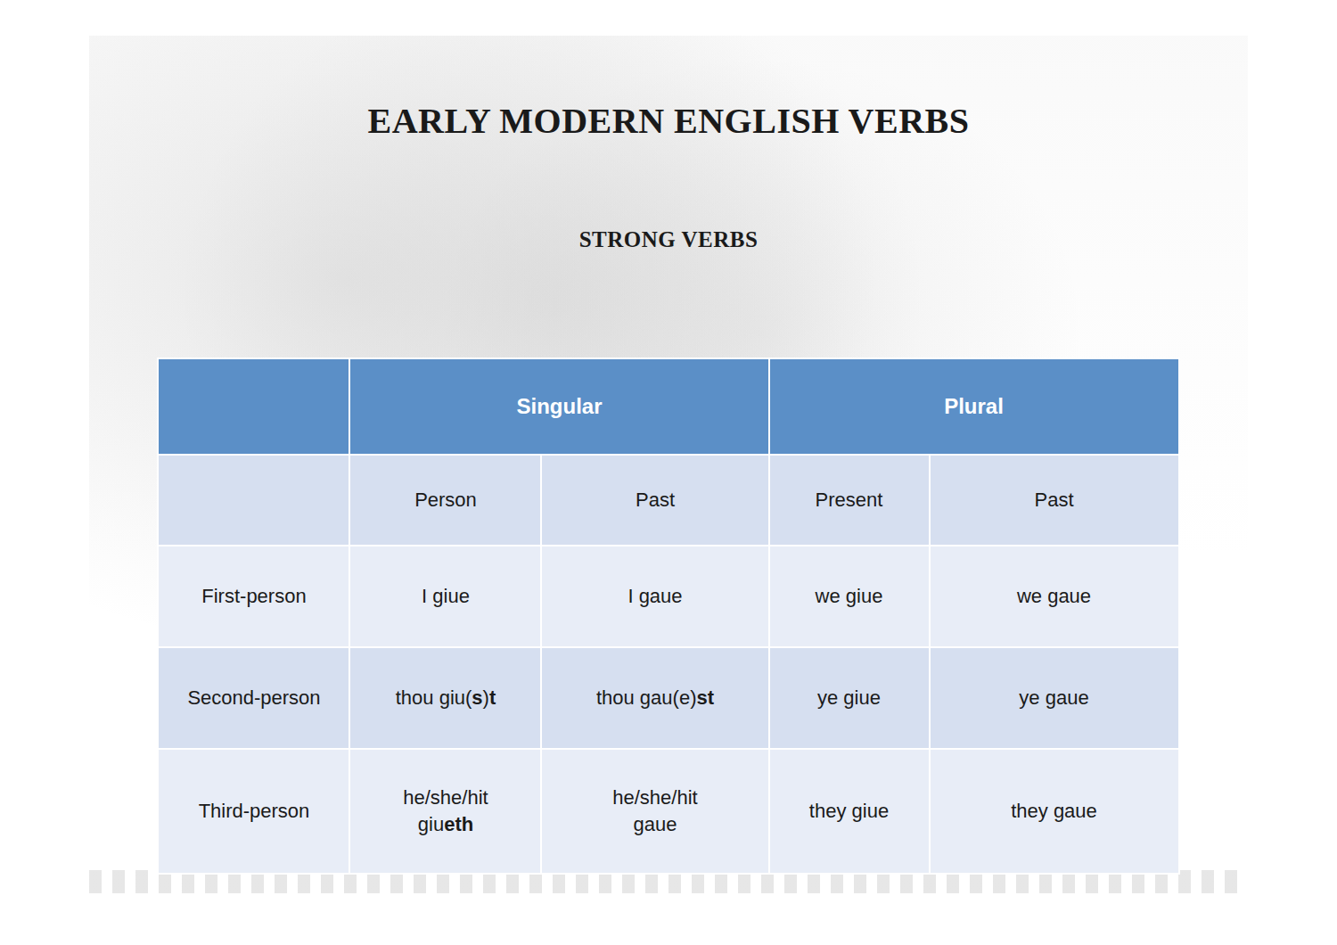EARLY MODERN ENGLISH VERBS
STRONG VERBS
| | Singular | Plural |
| --- | --- | --- |
| | Person | Past | Present | Past |
| First-person | I giue | I gaue | we giue | we gaue |
| Second-person | thou giu( s ) t | thou gau(e) st | ye giue | ye gaue |
| Third-person | he/she/hit giu eth | he/she/hit gaue | they giue | they gaue |